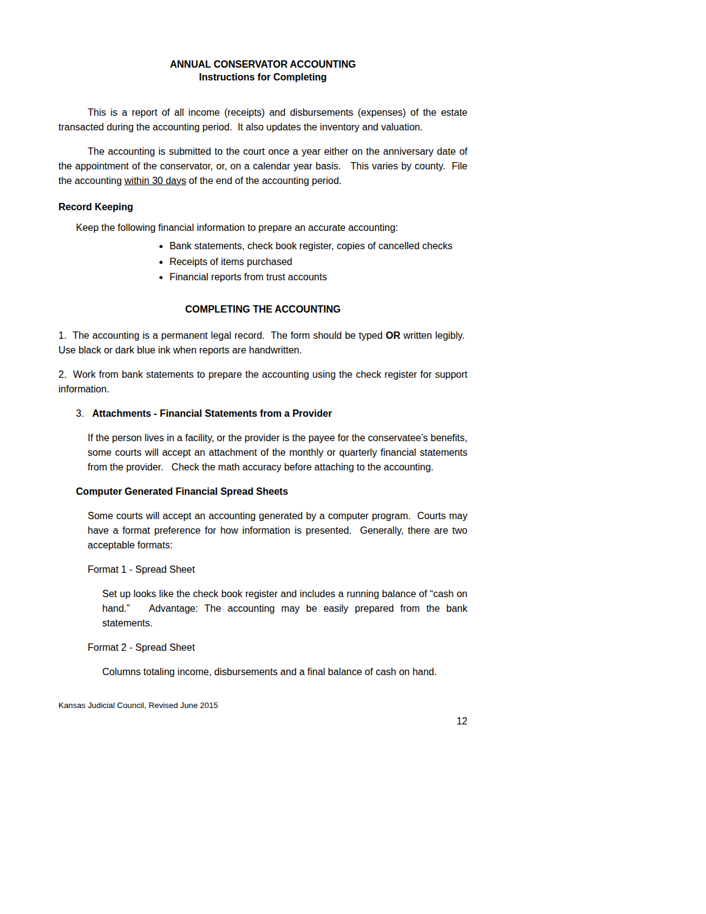ANNUAL CONSERVATOR ACCOUNTINGInstructions for Completing
This is a report of all income (receipts) and disbursements (expenses) of the estate transacted during the accounting period. It also updates the inventory and valuation.
The accounting is submitted to the court once a year either on the anniversary date of the appointment of the conservator, or, on a calendar year basis. This varies by county. File the accounting within 30 days of the end of the accounting period.
Record Keeping
Keep the following financial information to prepare an accurate accounting:
Bank statements, check book register, copies of cancelled checks
Receipts of items purchased
Financial reports from trust accounts
COMPLETING THE ACCOUNTING
1. The accounting is a permanent legal record. The form should be typed OR written legibly. Use black or dark blue ink when reports are handwritten.
2. Work from bank statements to prepare the accounting using the check register for support information.
3. Attachments - Financial Statements from a Provider
If the person lives in a facility, or the provider is the payee for the conservatee’s benefits, some courts will accept an attachment of the monthly or quarterly financial statements from the provider. Check the math accuracy before attaching to the accounting.
Computer Generated Financial Spread Sheets
Some courts will accept an accounting generated by a computer program. Courts may have a format preference for how information is presented. Generally, there are two acceptable formats:
Format 1 - Spread Sheet
Set up looks like the check book register and includes a running balance of “cash on hand.” Advantage: The accounting may be easily prepared from the bank statements.
Format 2 - Spread Sheet
Columns totaling income, disbursements and a final balance of cash on hand.
Kansas Judicial Council, Revised June 2015
12